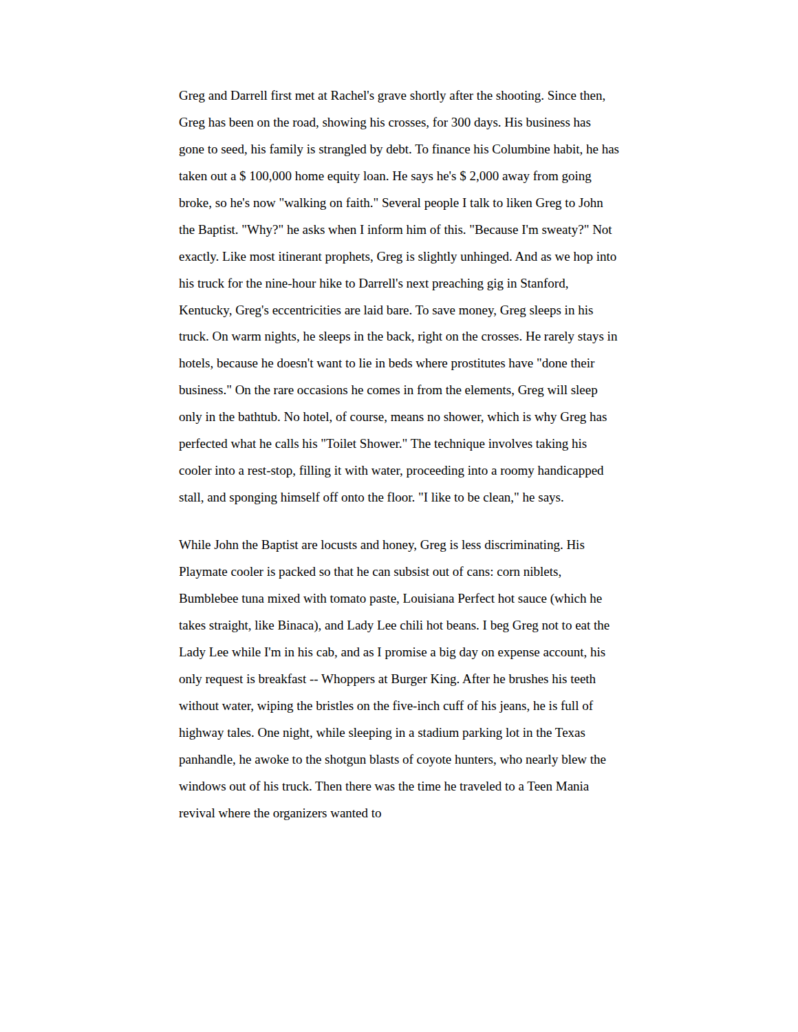Greg and Darrell first met at Rachel's grave shortly after the shooting. Since then, Greg has been on the road, showing his crosses, for 300 days. His business has gone to seed, his family is strangled by debt. To finance his Columbine habit, he has taken out a $ 100,000 home equity loan. He says he's $ 2,000 away from going broke, so he's now "walking on faith." Several people I talk to liken Greg to John the Baptist. "Why?" he asks when I inform him of this. "Because I'm sweaty?" Not exactly. Like most itinerant prophets, Greg is slightly unhinged. And as we hop into his truck for the nine-hour hike to Darrell's next preaching gig in Stanford, Kentucky, Greg's eccentricities are laid bare. To save money, Greg sleeps in his truck. On warm nights, he sleeps in the back, right on the crosses. He rarely stays in hotels, because he doesn't want to lie in beds where prostitutes have "done their business." On the rare occasions he comes in from the elements, Greg will sleep only in the bathtub. No hotel, of course, means no shower, which is why Greg has perfected what he calls his "Toilet Shower." The technique involves taking his cooler into a rest-stop, filling it with water, proceeding into a roomy handicapped stall, and sponging himself off onto the floor. "I like to be clean," he says.
While John the Baptist are locusts and honey, Greg is less discriminating. His Playmate cooler is packed so that he can subsist out of cans: corn niblets, Bumblebee tuna mixed with tomato paste, Louisiana Perfect hot sauce (which he takes straight, like Binaca), and Lady Lee chili hot beans. I beg Greg not to eat the Lady Lee while I'm in his cab, and as I promise a big day on expense account, his only request is breakfast -- Whoppers at Burger King. After he brushes his teeth without water, wiping the bristles on the five-inch cuff of his jeans, he is full of highway tales. One night, while sleeping in a stadium parking lot in the Texas panhandle, he awoke to the shotgun blasts of coyote hunters, who nearly blew the windows out of his truck. Then there was the time he traveled to a Teen Mania revival where the organizers wanted to